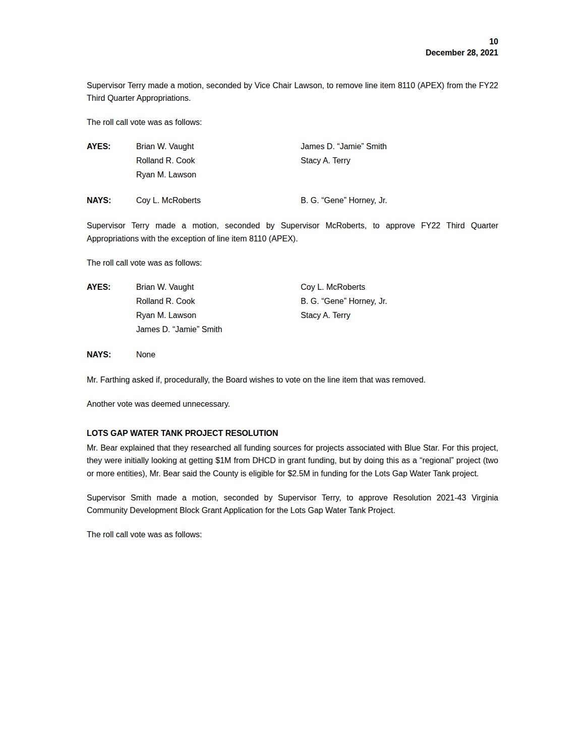10
December 28, 2021
Supervisor Terry made a motion, seconded by Vice Chair Lawson, to remove line item 8110 (APEX) from the FY22 Third Quarter Appropriations.
The roll call vote was as follows:
| AYES: | Brian W. Vaught | James D. “Jamie” Smith |
| | Rolland R. Cook | Stacy A. Terry |
| | Ryan M. Lawson | |
| NAYS: | Coy L. McRoberts | B. G. “Gene” Horney, Jr. |
Supervisor Terry made a motion, seconded by Supervisor McRoberts, to approve FY22 Third Quarter Appropriations with the exception of line item 8110 (APEX).
The roll call vote was as follows:
| AYES: | Brian W. Vaught | Coy L. McRoberts |
| | Rolland R. Cook | B. G. “Gene” Horney, Jr. |
| | Ryan M. Lawson | Stacy A. Terry |
| | James D. “Jamie” Smith | |
| NAYS: | None | |
Mr. Farthing asked if, procedurally, the Board wishes to vote on the line item that was removed.
Another vote was deemed unnecessary.
Lots Gap Water Tank Project Resolution
Mr. Bear explained that they researched all funding sources for projects associated with Blue Star. For this project, they were initially looking at getting $1M from DHCD in grant funding, but by doing this as a “regional” project (two or more entities), Mr. Bear said the County is eligible for $2.5M in funding for the Lots Gap Water Tank project.
Supervisor Smith made a motion, seconded by Supervisor Terry, to approve Resolution 2021-43 Virginia Community Development Block Grant Application for the Lots Gap Water Tank Project.
The roll call vote was as follows: